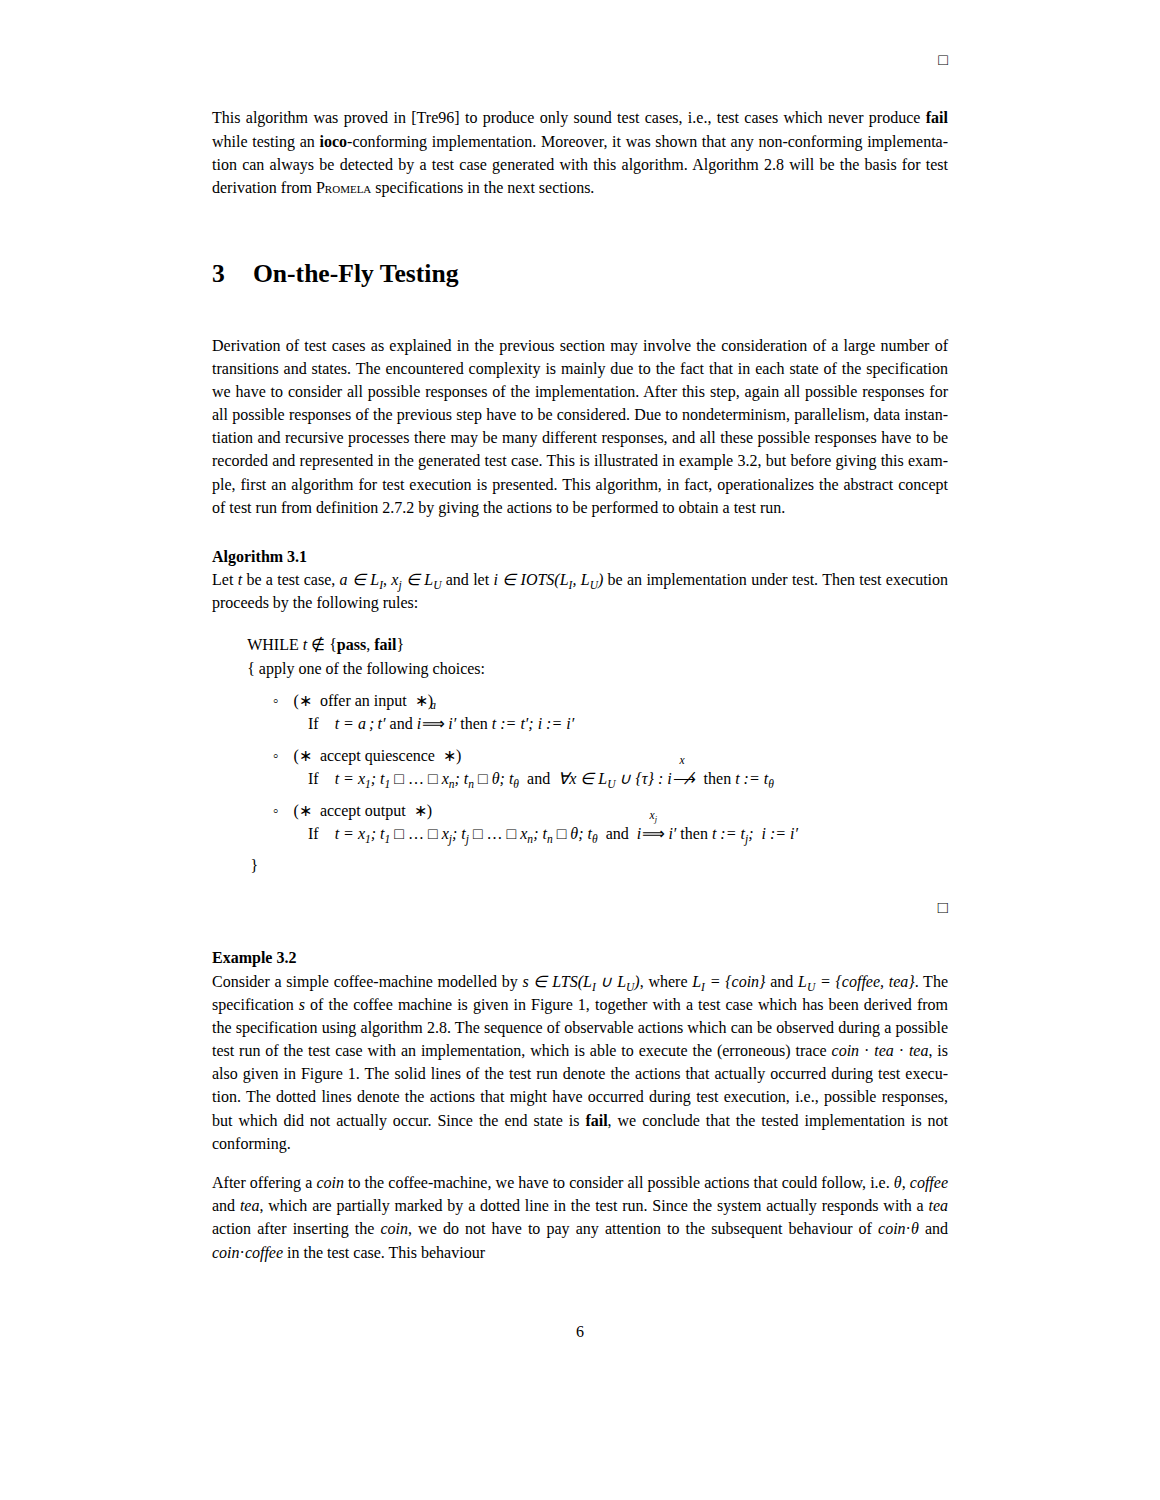This algorithm was proved in [Tre96] to produce only sound test cases, i.e., test cases which never produce fail while testing an ioco-conforming implementation. Moreover, it was shown that any non-conforming implementation can always be detected by a test case generated with this algorithm. Algorithm 2.8 will be the basis for test derivation from Promela specifications in the next sections.
3 On-the-Fly Testing
Derivation of test cases as explained in the previous section may involve the consideration of a large number of transitions and states. The encountered complexity is mainly due to the fact that in each state of the specification we have to consider all possible responses of the implementation. After this step, again all possible responses for all possible responses of the previous step have to be considered. Due to nondeterminism, parallelism, data instantiation and recursive processes there may be many different responses, and all these possible responses have to be recorded and represented in the generated test case. This is illustrated in example 3.2, but before giving this example, first an algorithm for test execution is presented. This algorithm, in fact, operationalizes the abstract concept of test run from definition 2.7.2 by giving the actions to be performed to obtain a test run.
Algorithm 3.1
Let t be a test case, a ∈ LI, xj ∈ LU and let i ∈ IOTS(LI, LU) be an implementation under test. Then test execution proceeds by the following rules:
WHILE t ∉ {pass, fail}
{ apply one of the following choices:
(∗ offer an input ∗) If t = a ; t′ and i a⟹ i′ then t := t′; i := i′
(∗ accept quiescence ∗) If t = x1; t1 □ … □ xn; tn □ θ; tθ and ∀x ∈ LU ∪ {τ} : i x⟶̸ then t := tθ
(∗ accept output ∗) If t = x1; t1 □ … □ xj; tj □ … □ xn; tn □ θ; tθ and i xj⟹ i′ then t := tj; i := i′
}
Example 3.2
Consider a simple coffee-machine modelled by s ∈ LTS(LI ∪ LU), where LI = {coin} and LU = {coffee, tea}. The specification s of the coffee machine is given in Figure 1, together with a test case which has been derived from the specification using algorithm 2.8. The sequence of observable actions which can be observed during a possible test run of the test case with an implementation, which is able to execute the (erroneous) trace coin · tea · tea, is also given in Figure 1. The solid lines of the test run denote the actions that actually occurred during test execution. The dotted lines denote the actions that might have occurred during test execution, i.e., possible responses, but which did not actually occur. Since the end state is fail, we conclude that the tested implementation is not conforming.
After offering a coin to the coffee-machine, we have to consider all possible actions that could follow, i.e. θ, coffee and tea, which are partially marked by a dotted line in the test run. Since the system actually responds with a tea action after inserting the coin, we do not have to pay any attention to the subsequent behaviour of coin·θ and coin·coffee in the test case. This behaviour
6